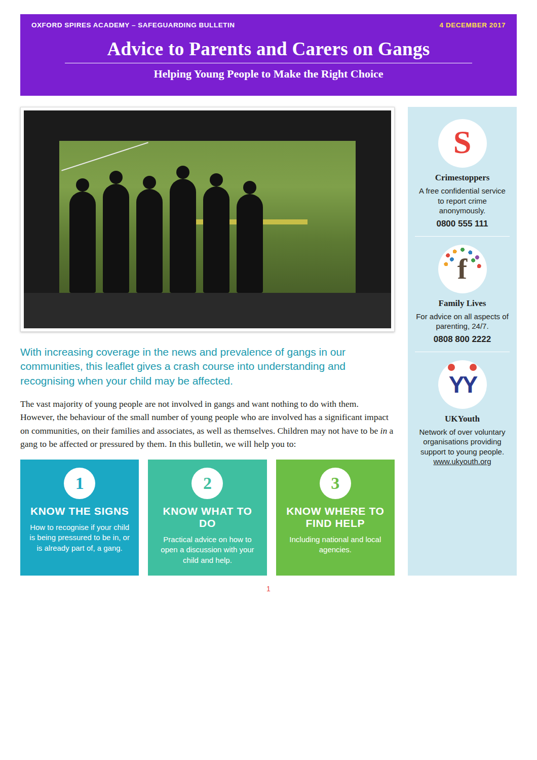Oxford Spires Academy – Safeguarding Bulletin 4 December 2017
Advice to Parents and Carers on Gangs
Helping Young People to Make the Right Choice
With increasing coverage in the news and prevalence of gangs in our communities, this leaflet gives a crash course into understanding and recognising when your child may be affected.
The vast majority of young people are not involved in gangs and want nothing to do with them. However, the behaviour of the small number of young people who are involved has a significant impact on communities, on their families and associates, as well as themselves. Children may not have to be in a gang to be affected or pressured by them. In this bulletin, we will help you to:
1
Know the Signs
How to recognise if your child is being pressured to be in, or is already part of, a gang.
2
Know What to Do
Practical advice on how to open a discussion with your child and help.
3
Know Where to Find Help
Including national and local agencies.
S
Crimestoppers
A free confidential service to report crime anonymously.
0800 555 111
f
Family Lives
For advice on all aspects of parenting, 24/7.
0808 800 2222
YY
UKYouth
Network of over voluntary organisations providing support to young people.
www.ukyouth.org
1